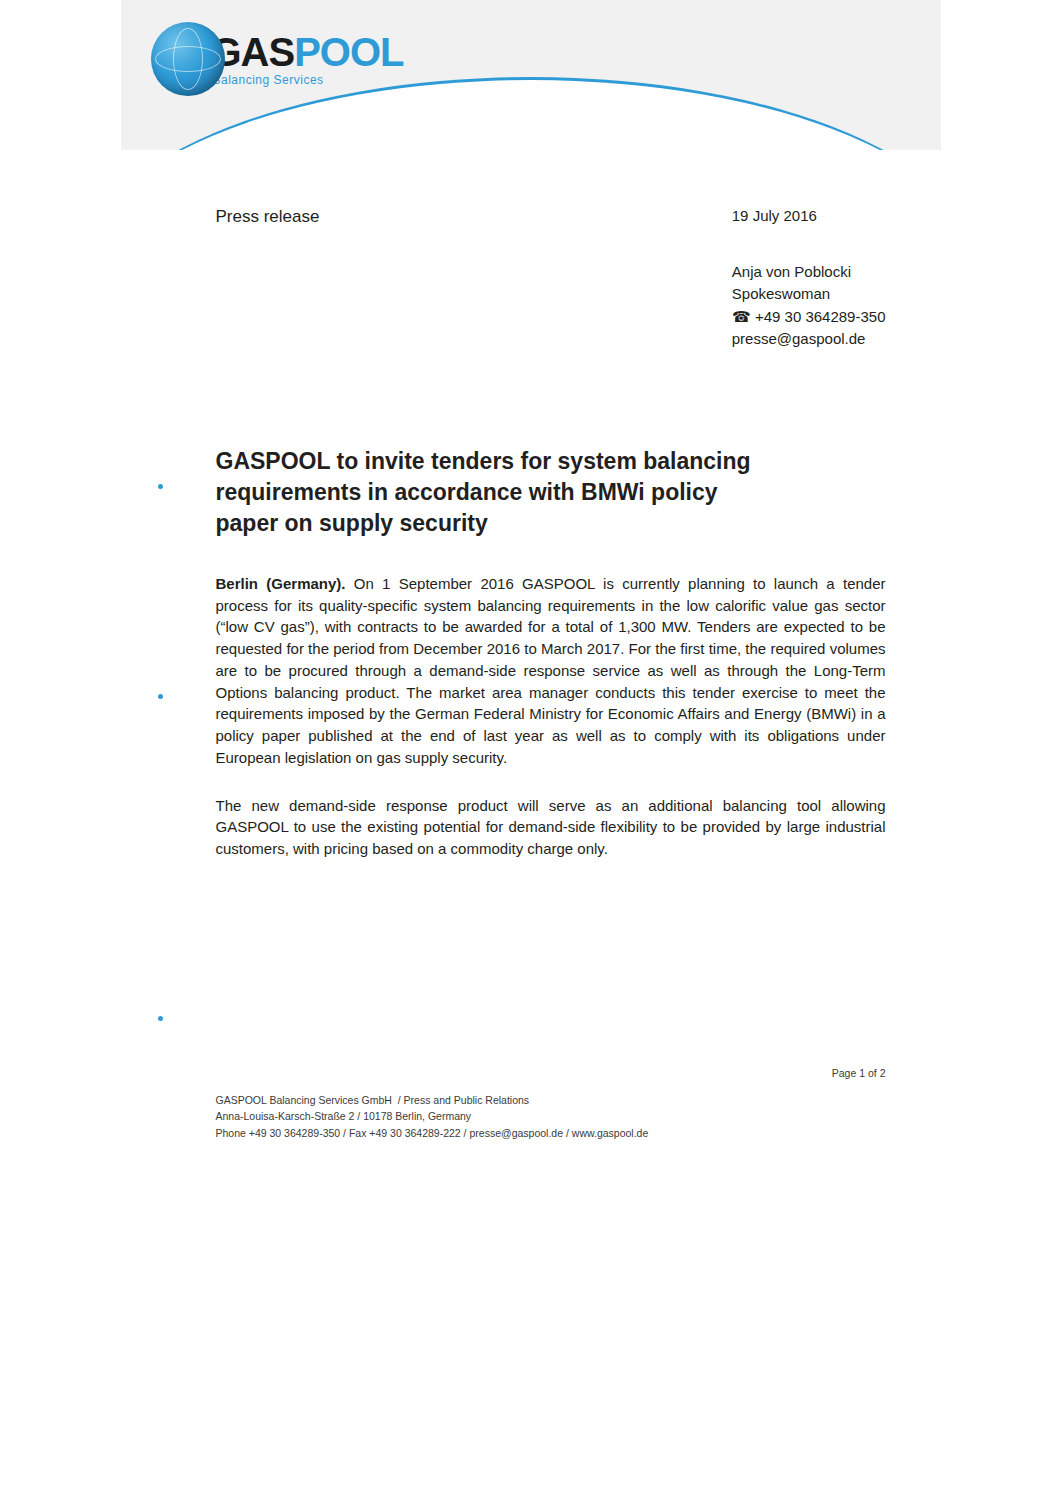GASPOOL
Balancing Services
Press release
19 July 2016
Anja von Poblocki
Spokeswoman
☎ +49 30 364289-350
presse@gaspool.de
GASPOOL to invite tenders for system bal­ancing requirements in accordance with BMWi policy paper on supply security
Berlin (Germany). On 1 September 2016 GASPOOL is currently planning to launch a tender process for its quality-specific system balancing require­ments in the low calorific value gas sector (“low CV gas”), with contracts to be awarded for a total of 1,300 MW. Tenders are expected to be requested for the period from December 2016 to March 2017. For the first time, the re­quired volumes are to be procured through a demand-side response service as well as through the Long-Term Options balancing product. The market area manager conducts this tender exercise to meet the requirements im­posed by the German Federal Ministry for Economic Affairs and Energy (BMWi) in a policy paper published at the end of last year as well as to comply with its obligations under European legislation on gas supply security.
The new demand-side response product will serve as an additional balancing tool allowing GASPOOL to use the existing potential for demand-side flexi­bility to be provided by large industrial customers, with pricing based on a commodity charge only.
Page 1 of 2
GASPOOL Balancing Services GmbH / Press and Public Relations
Anna-Louisa-Karsch-Straße 2 / 10178 Berlin, Germany
Phone +49 30 364289-350 / Fax +49 30 364289-222 / presse@gaspool.de / www.gaspool.de